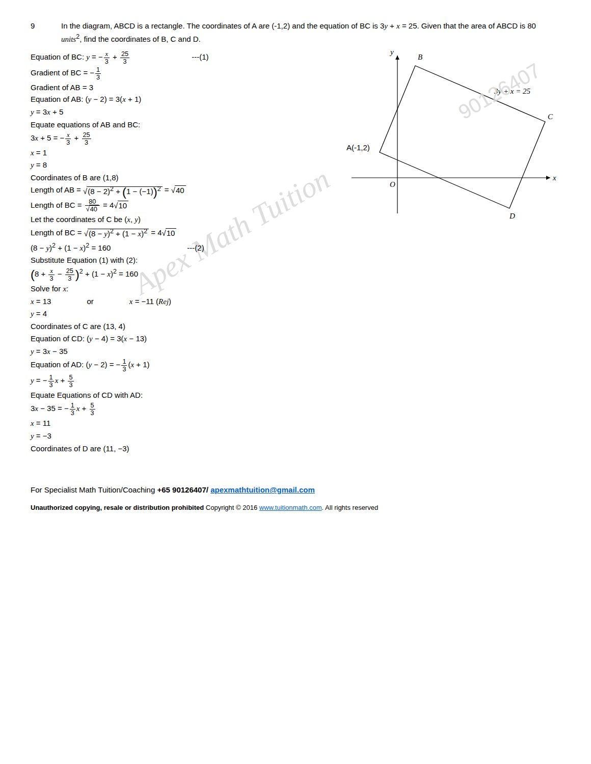9 In the diagram, ABCD is a rectangle. The coordinates of A are (-1,2) and the equation of BC is 3y + x = 25. Given that the area of ABCD is 80 units2, find the coordinates of B, C and D.
y B x O C D A(-1,2) 3y + x = 25
90126407
Apex Math Tuition
Equation of BC: y = −x 3 + 253---(1)
Gradient of BC = −13
Gradient of AB = 3
Equation of AB: (y − 2) = 3(x + 1)
y = 3x + 5
Equate equations of AB and BC:
3x + 5 = −x 3 + 253
x = 1
y = 8
Coordinates of B are (1,8)
Length of AB = √(8 − 2)2 + (1 − (−1))2 = √40
Length of BC = 80√40 = 4√10
Let the coordinates of C be (x, y)
Length of BC = √(8 − y)2 + (1 − x)2 = 4√10
(8 − y)2 + (1 − x)2 = 160---(2)
Substitute Equation (1) with (2):
(8 + x 3 − 253)2 + (1 − x)2 = 160
Solve for x:
x = 13or x = −11 (Rej)
y = 4
Coordinates of C are (13, 4)
Equation of CD: (y − 4) = 3(x − 13)
y = 3x − 35
Equation of AD: (y − 2) = −13(x + 1)
y = −13 x + 53
Equate Equations of CD with AD:
3x − 35 = −13 x + 53
x = 11
y = −3
Coordinates of D are (11, −3)
For Specialist Math Tuition/Coaching +65 90126407/ apexmathtuition@gmail.com
Unauthorized copying, resale or distribution prohibited Copyright © 2016 www.tuitionmath.com. All rights reserved